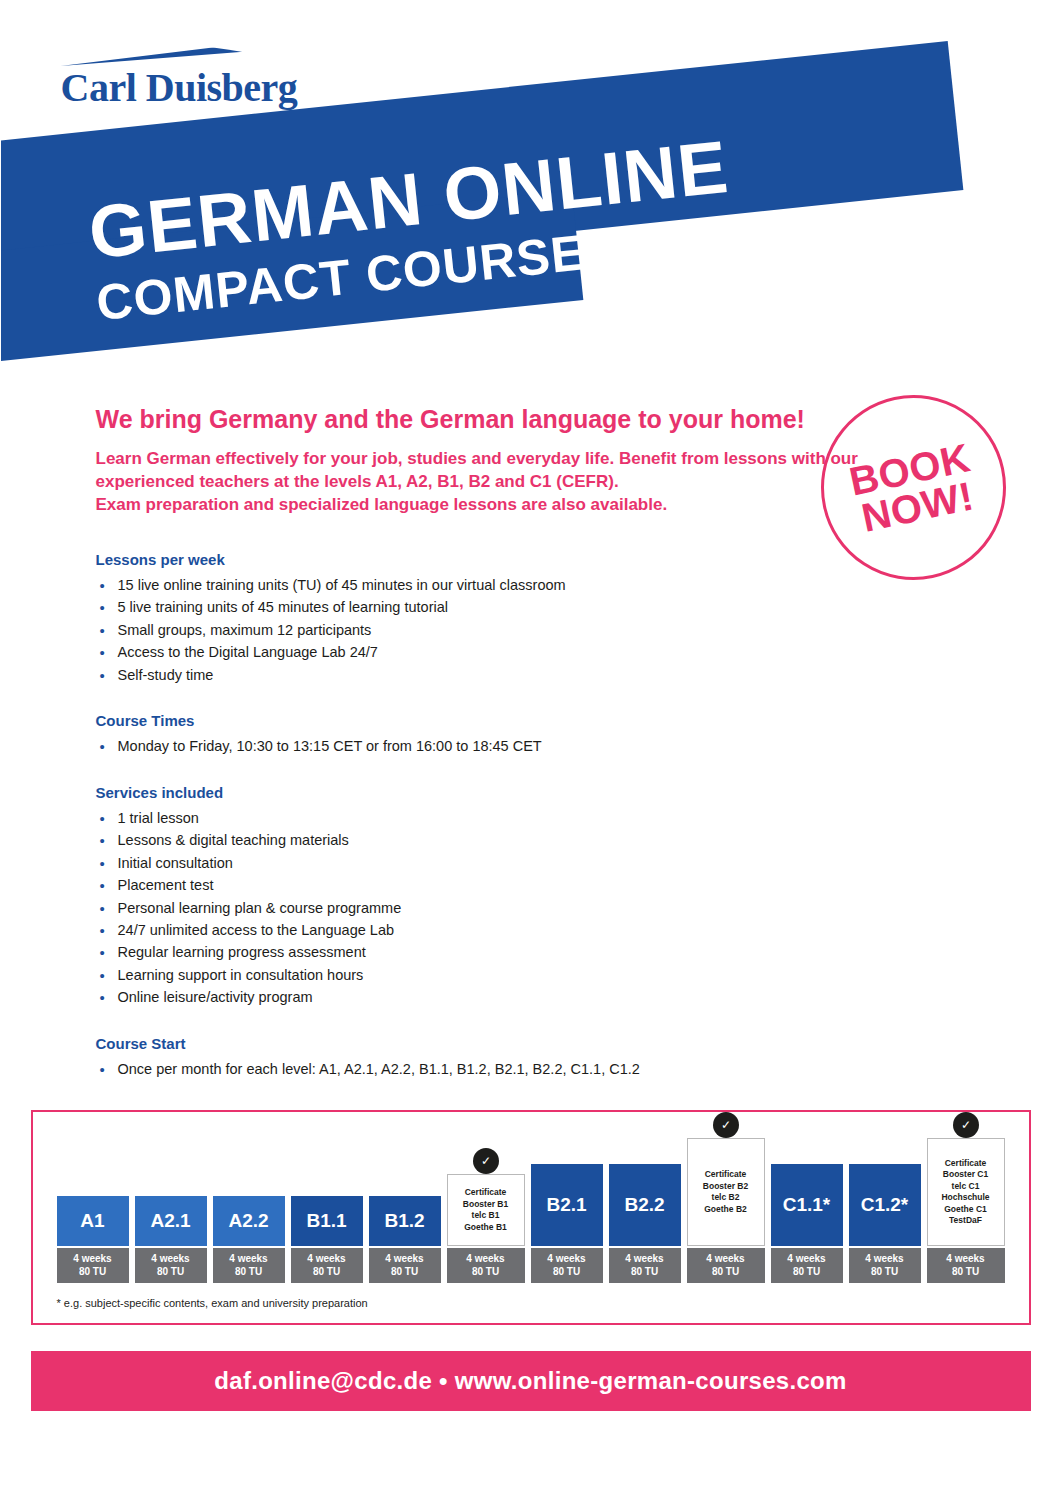Carl Duisberg
GERMAN ONLINE
COMPACT COURSE
We bring Germany and the German language to your home!
Learn German effectively for your job, studies and everyday life. Benefit from lessons with our experienced teachers at the levels A1, A2, B1, B2 and C1 (CEFR).
Exam preparation and specialized language lessons are also available.
Lessons per week
15 live online training units (TU) of 45 minutes in our virtual classroom
5 live training units of 45 minutes of learning tutorial
Small groups, maximum 12 participants
Access to the Digital Language Lab 24/7
Self-study time
Course Times
Monday to Friday, 10:30 to 13:15 CET or from 16:00 to 18:45 CET
Services included
1 trial lesson
Lessons & digital teaching materials
Initial consultation
Placement test
Personal learning plan & course programme
24/7 unlimited access to the Language Lab
Regular learning progress assessment
Learning support in consultation hours
Online leisure/activity program
Course Start
Once per month for each level: A1, A2.1, A2.2, B1.1, B1.2, B2.1, B2.2, C1.1, C1.2
BOOK
NOW!
A1
4 weeks
80 TU
A2.1
4 weeks
80 TU
A2.2
4 weeks
80 TU
B1.1
4 weeks
80 TU
B1.2
4 weeks
80 TU
✓
Certificate
Booster B1
telc B1
Goethe B1
4 weeks
80 TU
B2.1
4 weeks
80 TU
B2.2
4 weeks
80 TU
✓
Certificate
Booster B2
telc B2
Goethe B2
4 weeks
80 TU
C1.1*
4 weeks
80 TU
C1.2*
4 weeks
80 TU
✓
Certificate
Booster C1
telc C1
Hochschule
Goethe C1
TestDaF
4 weeks
80 TU
* e.g. subject-specific contents, exam and university preparation
daf.online@cdc.de • www.online-german-courses.com